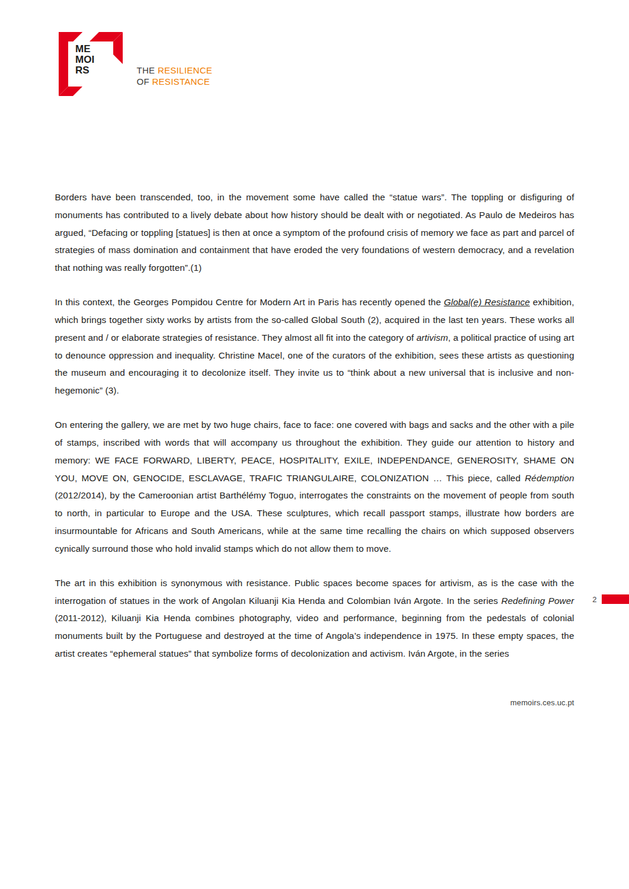ME MOI RS
THE RESILIENCE
OF RESISTANCE
Borders have been transcended, too, in the movement some have called the “statue wars”. The toppling or disfiguring of monuments has contributed to a lively debate about how history should be dealt with or negotiated. As Paulo de Medeiros has argued, “Defacing or toppling [statues] is then at once a symptom of the profound crisis of memory we face as part and parcel of strategies of mass domination and containment that have eroded the very foundations of western democracy, and a revelation that nothing was really forgotten”.(1)
In this context, the Georges Pompidou Centre for Modern Art in Paris has recently opened the Global(e) Resistance exhibition, which brings together sixty works by artists from the so-called Global South (2), acquired in the last ten years. These works all present and / or elaborate strategies of resistance. They almost all fit into the category of artivism, a political practice of using art to denounce oppression and inequality. Christine Macel, one of the curators of the exhibition, sees these artists as questioning the museum and encouraging it to decolonize itself. They invite us to “think about a new universal that is inclusive and non-hegemonic” (3).
On entering the gallery, we are met by two huge chairs, face to face: one covered with bags and sacks and the other with a pile of stamps, inscribed with words that will accompany us throughout the exhibition. They guide our attention to history and memory: WE FACE FORWARD, LIBERTY, PEACE, HOSPITALITY, EXILE, INDEPENDANCE, GENEROSITY, SHAME ON YOU, MOVE ON, GENOCIDE, ESCLAVAGE, TRAFIC TRIANGULAIRE, COLONIZATION … This piece, called Rédemption (2012/2014), by the Cameroonian artist Barthélémy Toguo, interrogates the constraints on the movement of people from south to north, in particular to Europe and the USA. These sculptures, which recall passport stamps, illustrate how borders are insurmountable for Africans and South Americans, while at the same time recalling the chairs on which supposed observers cynically surround those who hold invalid stamps which do not allow them to move.
The art in this exhibition is synonymous with resistance. Public spaces become spaces for artivism, as is the case with the interrogation of statues in the work of Angolan Kiluanji Kia Henda and Colombian Iván Argote. In the series Redefining Power (2011-2012), Kiluanji Kia Henda combines photography, video and performance, beginning from the pedestals of colonial monuments built by the Portuguese and destroyed at the time of Angola’s independence in 1975. In these empty spaces, the artist creates “ephemeral statues” that symbolize forms of decolonization and activism. Iván Argote, in the series
2
memoirs.ces.uc.pt